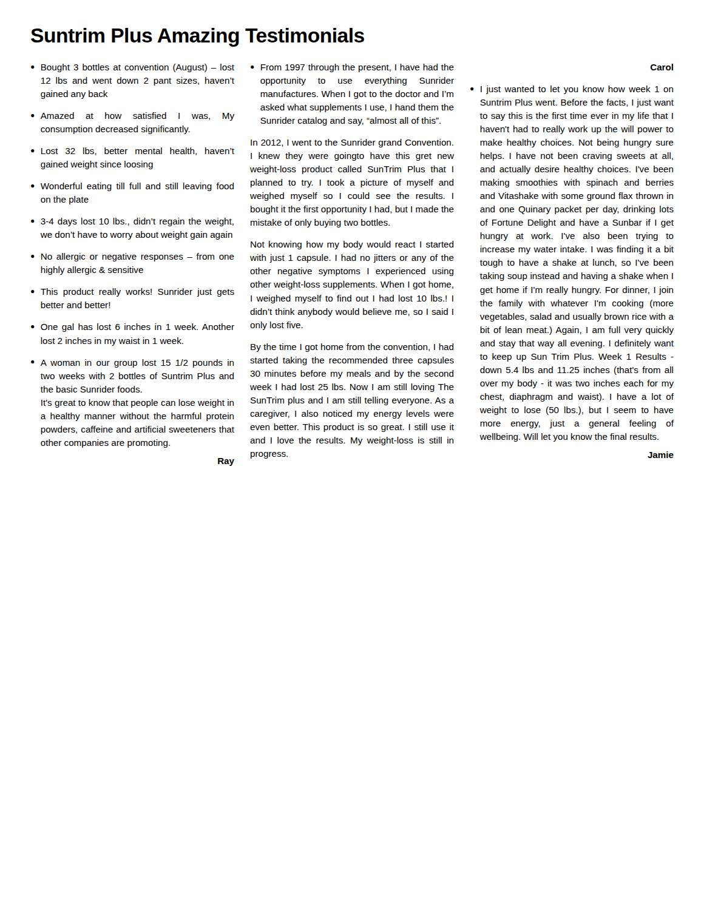Suntrim Plus Amazing Testimonials
Bought 3 bottles at convention (August) – lost 12 lbs and went down 2 pant sizes, haven’t gained any back
Amazed at how satisfied I was, My consumption decreased significantly.
Lost 32 lbs, better mental health, haven’t gained weight since loosing
Wonderful eating till full and still leaving food on the plate
3-4 days lost 10 lbs., didn’t regain the weight, we don’t have to worry about weight gain again
No allergic or negative responses – from one highly allergic & sensitive
This product really works! Sunrider just gets better and better!
One gal has lost 6 inches in 1 week. Another lost 2 inches in my waist in 1 week.
A woman in our group lost 15 1/2 pounds in two weeks with 2 bottles of Suntrim Plus and the basic Sunrider foods.
It's great to know that people can lose weight in a healthy manner without the harmful protein powders, caffeine and artificial sweeteners that other companies are promoting.
Ray
From 1997 through the present, I have had the opportunity to use everything Sunrider manufactures. When I got to the doctor and I’m asked what supplements I use, I hand them the Sunrider catalog and say, “almost all of this”.
In 2012, I went to the Sunrider grand Convention. I knew they were goingto have this gret new weight-loss product called SunTrim Plus that I planned to try. I took a picture of myself and weighed myself so I could see the results. I bought it the first opportunity I had, but I made the mistake of only buying two bottles.
Not knowing how my body would react I started with just 1 capsule. I had no jitters or any of the other negative symptoms I experienced using other weight-loss supplements. When I got home, I weighed myself to find out I had lost 10 lbs.! I didn’t think anybody would believe me, so I said I only lost five.
By the time I got home from the convention, I had started taking the recommended three capsules 30 minutes before my meals and by the second week I had lost 25 lbs. Now I am still loving The SunTrim plus and I am still telling everyone. As a caregiver, I also noticed my energy levels were even better. This product is so great. I still use it and I love the results. My weight-loss is still in progress.
Carol
I just wanted to let you know how week 1 on Suntrim Plus went. Before the facts, I just want to say this is the first time ever in my life that I haven't had to really work up the will power to make healthy choices. Not being hungry sure helps. I have not been craving sweets at all, and actually desire healthy choices. I've been making smoothies with spinach and berries and Vitashake with some ground flax thrown in and one Quinary packet per day, drinking lots of Fortune Delight and have a Sunbar if I get hungry at work. I've also been trying to increase my water intake. I was finding it a bit tough to have a shake at lunch, so I've been taking soup instead and having a shake when I get home if I'm really hungry. For dinner, I join the family with whatever I'm cooking (more vegetables, salad and usually brown rice with a bit of lean meat.) Again, I am full very quickly and stay that way all evening. I definitely want to keep up Sun Trim Plus. Week 1 Results - down 5.4 lbs and 11.25 inches (that's from all over my body - it was two inches each for my chest, diaphragm and waist). I have a lot of weight to lose (50 lbs.), but I seem to have more energy, just a general feeling of wellbeing. Will let you know the final results.
Jamie